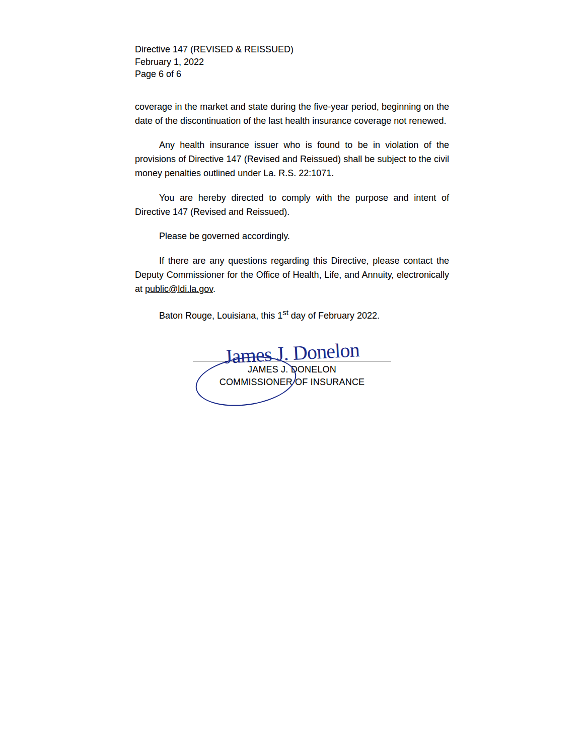Directive 147 (REVISED & REISSUED)
February 1, 2022
Page 6 of 6
coverage in the market and state during the five-year period, beginning on the date of the discontinuation of the last health insurance coverage not renewed.
Any health insurance issuer who is found to be in violation of the provisions of Directive 147 (Revised and Reissued) shall be subject to the civil money penalties outlined under La. R.S. 22:1071.
You are hereby directed to comply with the purpose and intent of Directive 147 (Revised and Reissued).
Please be governed accordingly.
If there are any questions regarding this Directive, please contact the Deputy Commissioner for the Office of Health, Life, and Annuity, electronically at public@ldi.la.gov.
Baton Rouge, Louisiana, this 1st day of February 2022.
James J. Donelon
JAMES J. DONELON
COMMISSIONER OF INSURANCE